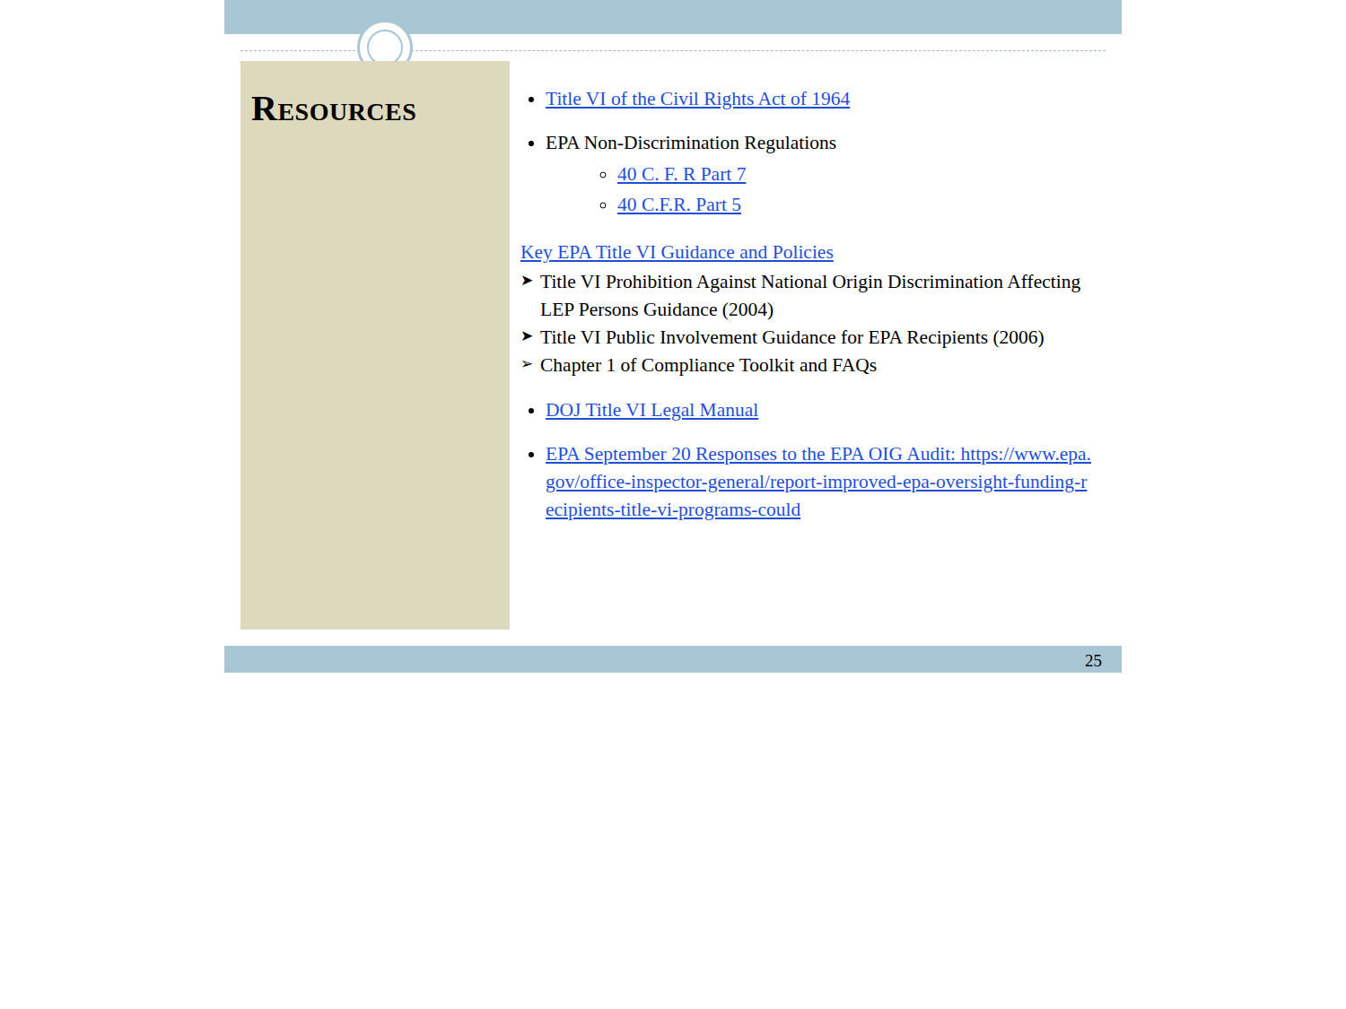Resources
Title VI of the Civil Rights Act of 1964
EPA Non-Discrimination Regulations
40 C. F. R Part 7
40 C.F.R. Part 5
Key EPA Title VI Guidance and Policies
Title VI Prohibition Against National Origin Discrimination Affecting LEP Persons Guidance (2004)
Title VI Public Involvement Guidance for EPA Recipients (2006)
Chapter 1 of Compliance Toolkit and FAQs
DOJ Title VI Legal Manual
EPA September 20 Responses to the EPA OIG Audit: https://www.epa.gov/office-inspector-general/report-improved-epa-oversight-funding-recipients-title-vi-programs-could
25